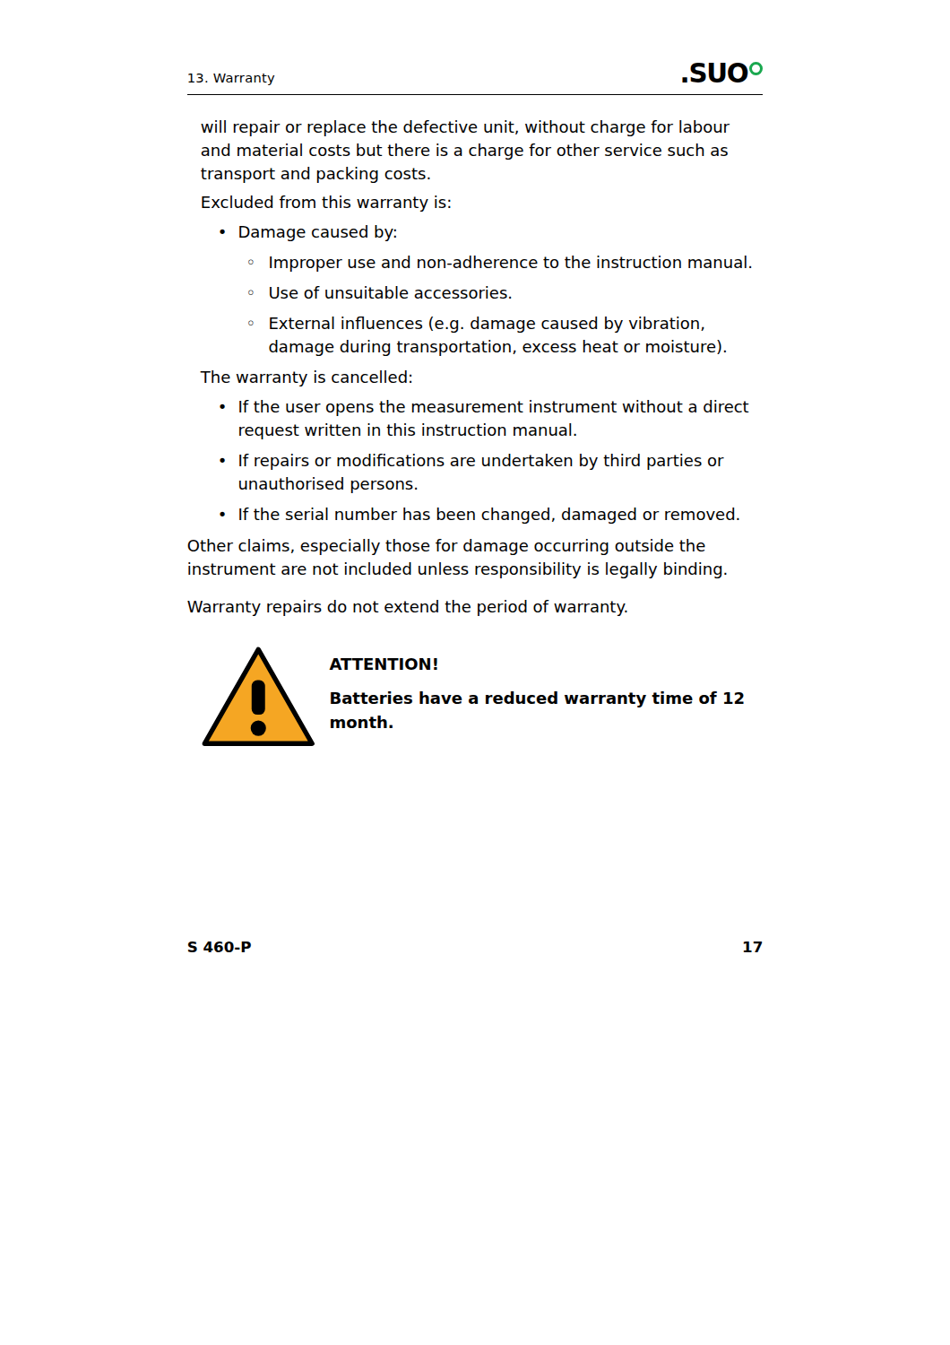13. Warranty
. SUO
will repair or replace the defective unit, without charge for labour and material costs but there is a charge for other service such as transport and packing costs.
Excluded from this warranty is:
Damage caused by:
Improper use and non-adherence to the instruction manual.
Use of unsuitable accessories.
External influences (e.g. damage caused by vibration, damage during transportation, excess heat or moisture).
The warranty is cancelled:
If the user opens the measurement instrument without a direct request written in this instruction manual.
If repairs or modifications are undertaken by third parties or unauthorised persons.
If the serial number has been changed, damaged or removed.
Other claims, especially those for damage occurring outside the instrument are not included unless responsibility is legally binding.
Warranty repairs do not extend the period of warranty.
ATTENTION!
Batteries have a reduced warranty time of 12 month.
S 460-P
17